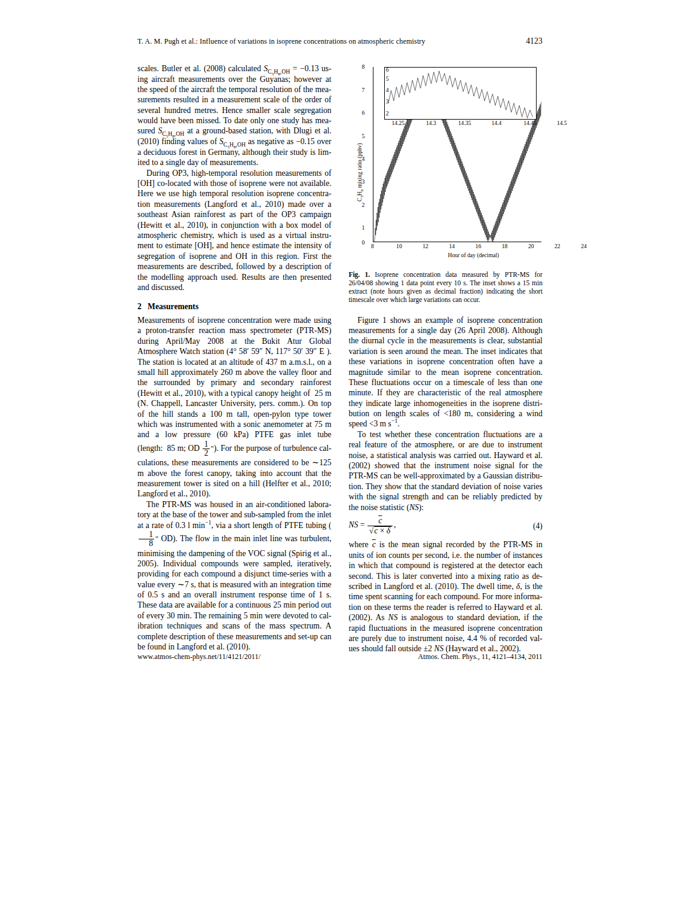T. A. M. Pugh et al.: Influence of variations in isoprene concentrations on atmospheric chemistry
4123
scales. Butler et al. (2008) calculated SC5H8,OH = −0.13 using aircraft measurements over the Guyanas; however at the speed of the aircraft the temporal resolution of the measurements resulted in a measurement scale of the order of several hundred metres. Hence smaller scale segregation would have been missed. To date only one study has measured SC5H8,OH at a ground-based station, with Dlugi et al. (2010) finding values of SC5H8,OH as negative as −0.15 over a deciduous forest in Germany, although their study is limited to a single day of measurements.
During OP3, high-temporal resolution measurements of [OH] co-located with those of isoprene were not available. Here we use high temporal resolution isoprene concentration measurements (Langford et al., 2010) made over a southeast Asian rainforest as part of the OP3 campaign (Hewitt et al., 2010), in conjunction with a box model of atmospheric chemistry, which is used as a virtual instrument to estimate [OH], and hence estimate the intensity of segregation of isoprene and OH in this region. First the measurements are described, followed by a description of the modelling approach used. Results are then presented and discussed.
2 Measurements
Measurements of isoprene concentration were made using a proton-transfer reaction mass spectrometer (PTR-MS) during April/May 2008 at the Bukit Atur Global Atmosphere Watch station (4° 58′ 59″ N, 117° 50′ 39″ E ). The station is located at an altitude of 437 m a.m.s.l., on a small hill approximately 260 m above the valley floor and the surrounded by primary and secondary rainforest (Hewitt et al., 2010), with a typical canopy height of 25 m (N. Chappell, Lancaster University, pers. comm.). On top of the hill stands a 100 m tall, open-pylon type tower which was instrumented with a sonic anemometer at 75 m and a low pressure (60 kPa) PTFE gas inlet tube (length: 85 m; OD 12″). For the purpose of turbulence calculations, these measurements are considered to be ∼125 m above the forest canopy, taking into account that the measurement tower is sited on a hill (Helfter et al., 2010; Langford et al., 2010).
The PTR-MS was housed in an air-conditioned laboratory at the base of the tower and sub-sampled from the inlet at a rate of 0.3 l min−1, via a short length of PTFE tubing (18″ OD). The flow in the main inlet line was turbulent, minimising the dampening of the VOC signal (Spirig et al., 2005). Individual compounds were sampled, iteratively, providing for each compound a disjunct time-series with a value every ∼7 s, that is measured with an integration time of 0.5 s and an overall instrument response time of 1 s. These data are available for a continuous 25 min period out of every 30 min. The remaining 5 min were devoted to calibration techniques and scans of the mass spectrum. A complete description of these measurements and set-up can be found in Langford et al. (2010).
8
7
6
5
4
3
2
1
0
C5H8 mixing ratio (ppbv)
8
10
12
14
16
18
20
22
24
Hour of day (decimal)
6
5
4
3
2
14.25
14.3
14.35
14.4
14.45
14.5
Fig. 1. Isoprene concentration data measured by PTR-MS for 26/04/08 showing 1 data point every 10 s. The inset shows a 15 min extract (note hours given as decimal fraction) indicating the short timescale over which large variations can occur.
Figure 1 shows an example of isoprene concentration measurements for a single day (26 April 2008). Although the diurnal cycle in the measurements is clear, substantial variation is seen around the mean. The inset indicates that these variations in isoprene concentration often have a magnitude similar to the mean isoprene concentration. These fluctuations occur on a timescale of less than one minute. If they are characteristic of the real atmosphere they indicate large inhomogeneities in the isoprene distribution on length scales of <180 m, considering a wind speed <3 m s−1.
To test whether these concentration fluctuations are a real feature of the atmosphere, or are due to instrument noise, a statistical analysis was carried out. Hayward et al. (2002) showed that the instrument noise signal for the PTR-MS can be well-approximated by a Gaussian distribution. They show that the standard deviation of noise varies with the signal strength and can be reliably predicted by the noise statistic (NS):
NS = c √c × δ ,
(4)
where c is the mean signal recorded by the PTR-MS in units of ion counts per second, i.e. the number of instances in which that compound is registered at the detector each second. This is later converted into a mixing ratio as described in Langford et al. (2010). The dwell time, δ, is the time spent scanning for each compound. For more information on these terms the reader is referred to Hayward et al. (2002). As NS is analogous to standard deviation, if the rapid fluctuations in the measured isoprene concentration are purely due to instrument noise, 4.4 % of recorded values should fall outside ±2 NS (Hayward et al., 2002).
www.atmos-chem-phys.net/11/4121/2011/
Atmos. Chem. Phys., 11, 4121–4134, 2011